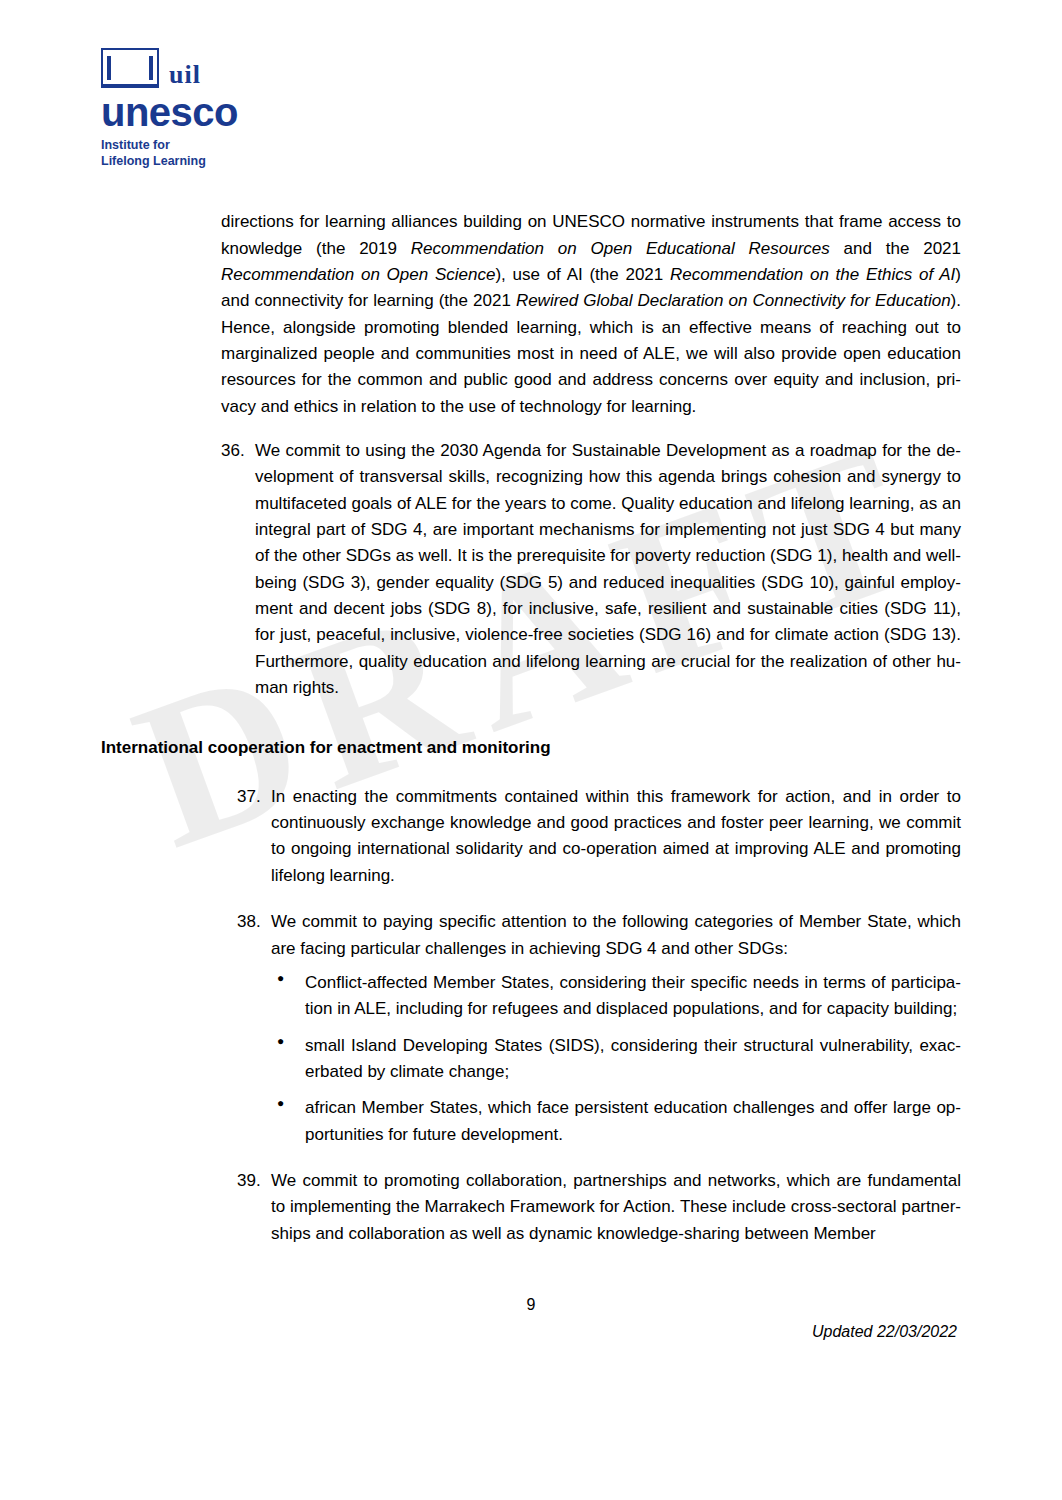DRAFT
uil
unesco
Institute for
Lifelong Learning
directions for learning alliances building on UNESCO normative instruments that frame access to knowledge (the 2019 Recommendation on Open Educational Resources and the 2021 Recommendation on Open Science), use of AI (the 2021 Recommendation on the Ethics of AI) and connectivity for learning (the 2021 Rewired Global Declaration on Connectivity for Education). Hence, alongside promoting blended learning, which is an effective means of reaching out to marginalized people and communities most in need of ALE, we will also provide open education resources for the common and public good and address concerns over equity and inclusion, privacy and ethics in relation to the use of technology for learning.
36. We commit to using the 2030 Agenda for Sustainable Development as a roadmap for the development of transversal skills, recognizing how this agenda brings cohesion and synergy to multifaceted goals of ALE for the years to come. Quality education and lifelong learning, as an integral part of SDG 4, are important mechanisms for implementing not just SDG 4 but many of the other SDGs as well. It is the prerequisite for poverty reduction (SDG 1), health and well-being (SDG 3), gender equality (SDG 5) and reduced inequalities (SDG 10), gainful employment and decent jobs (SDG 8), for inclusive, safe, resilient and sustainable cities (SDG 11), for just, peaceful, inclusive, violence-free societies (SDG 16) and for climate action (SDG 13). Furthermore, quality education and lifelong learning are crucial for the realization of other human rights.
International cooperation for enactment and monitoring
37. In enacting the commitments contained within this framework for action, and in order to continuously exchange knowledge and good practices and foster peer learning, we commit to ongoing international solidarity and co-operation aimed at improving ALE and promoting lifelong learning.
38. We commit to paying specific attention to the following categories of Member State, which are facing particular challenges in achieving SDG 4 and other SDGs:
Conflict-affected Member States, considering their specific needs in terms of participation in ALE, including for refugees and displaced populations, and for capacity building;
small Island Developing States (SIDS), considering their structural vulnerability, exacerbated by climate change;
african Member States, which face persistent education challenges and offer large opportunities for future development.
39. We commit to promoting collaboration, partnerships and networks, which are fundamental to implementing the Marrakech Framework for Action. These include cross-sectoral partnerships and collaboration as well as dynamic knowledge-sharing between Member
9
Updated 22/03/2022